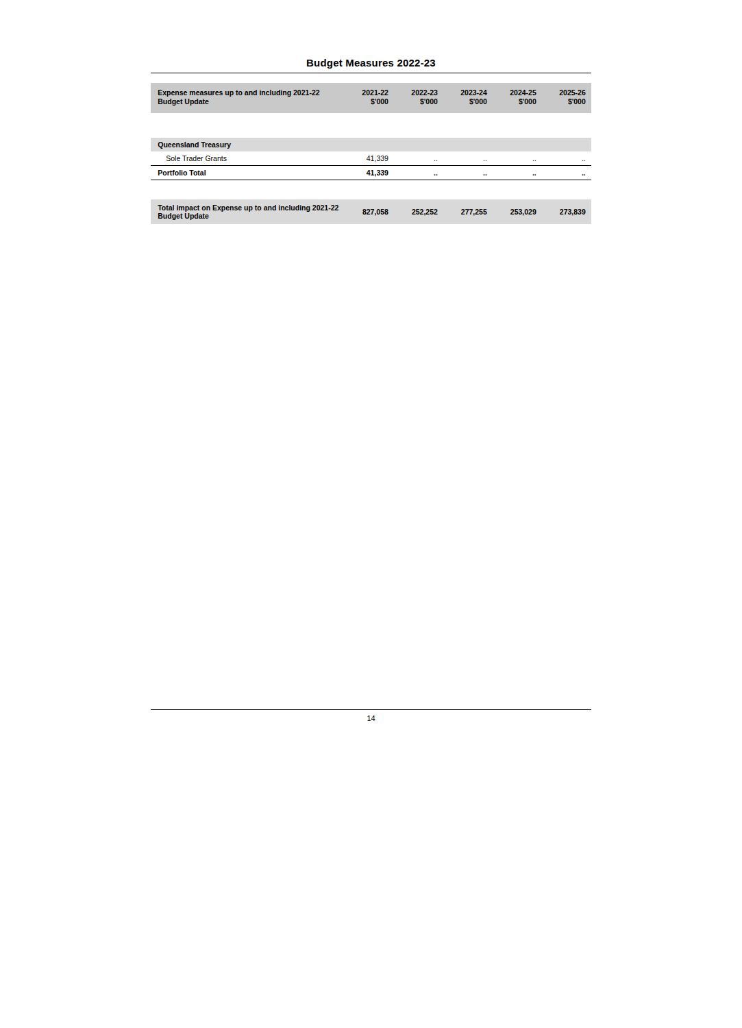Budget Measures 2022-23
| Expense measures up to and including 2021-22 Budget Update | 2021-22 $'000 | 2022-23 $'000 | 2023-24 $'000 | 2024-25 $'000 | 2025-26 $'000 |
| --- | --- | --- | --- | --- | --- |
| Queensland Treasury | | | | | |
| Sole Trader Grants | 41,339 | .. | .. | .. | .. |
| Portfolio Total | 41,339 | .. | .. | .. | .. |
| Total impact on Expense up to and including 2021-22 Budget Update | 827,058 | 252,252 | 277,255 | 253,029 | 273,839 |
14